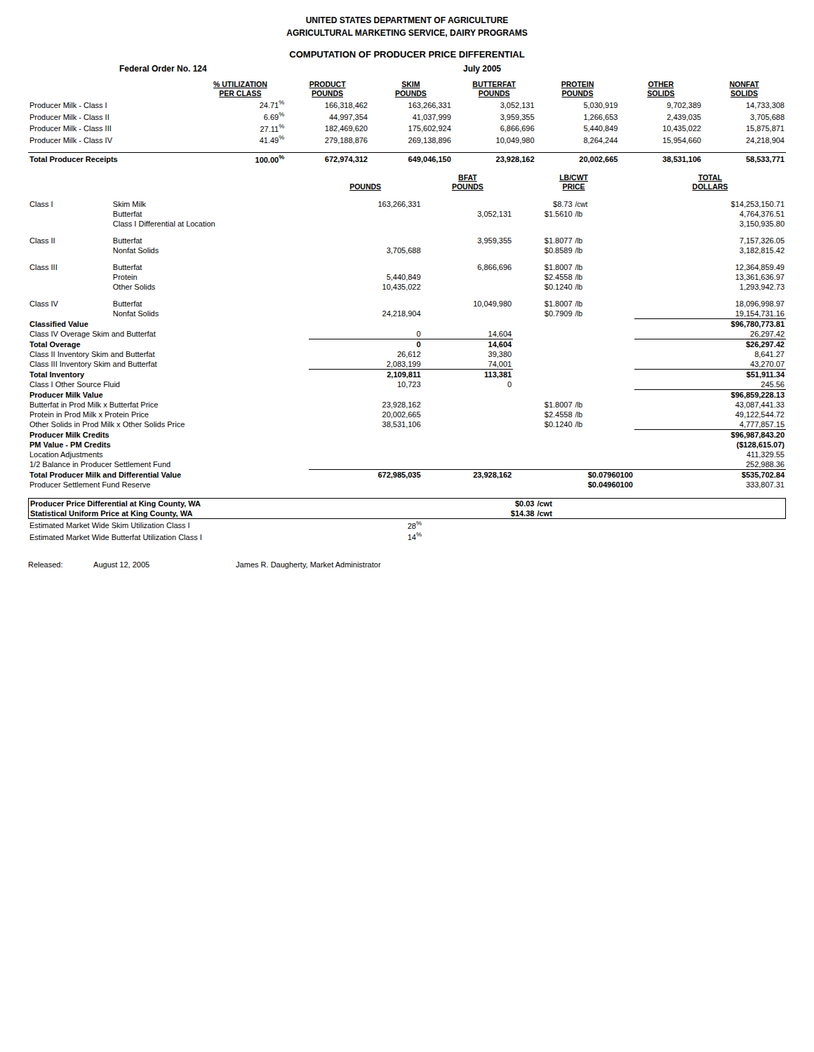UNITED STATES DEPARTMENT OF AGRICULTURE
AGRICULTURAL MARKETING SERVICE, DAIRY PROGRAMS
COMPUTATION OF PRODUCER PRICE DIFFERENTIAL
Federal Order No. 124 July 2005
| | % UTILIZATION PER CLASS | PRODUCT POUNDS | SKIM POUNDS | BUTTERFAT POUNDS | PROTEIN POUNDS | OTHER SOLIDS | NONFAT SOLIDS |
| Producer Milk - Class I | 24.71 % | 166,318,462 | 163,266,331 | 3,052,131 | 5,030,919 | 9,702,389 | 14,733,308 |
| Producer Milk - Class II | 6.69 % | 44,997,354 | 41,037,999 | 3,959,355 | 1,266,653 | 2,439,035 | 3,705,688 |
| Producer Milk - Class III | 27.11 % | 182,469,620 | 175,602,924 | 6,866,696 | 5,440,849 | 10,435,022 | 15,875,871 |
| Producer Milk - Class IV | 41.49 % | 279,188,876 | 269,138,896 | 10,049,980 | 8,264,244 | 15,954,660 | 24,218,904 |
| Total Producer Receipts | 100.00 % | 672,974,312 | 649,046,150 | 23,928,162 | 20,002,665 | 38,531,106 | 58,533,771 |
| | POUNDS | BFAT POUNDS | LB/CWT PRICE | TOTAL DOLLARS |
| Class I | Skim Milk | 163,266,331 | | $8.73 | /cwt | $14,253,150.71 |
| | Butterfat | | 3,052,131 | $1.5610 | /lb | 4,764,376.51 |
| | Class I Differential at Location | | | | | 3,150,935.80 |
| Class II | Butterfat | | 3,959,355 | $1.8077 | /lb | 7,157,326.05 |
| | Nonfat Solids | 3,705,688 | | $0.8589 | /lb | 3,182,815.42 |
| Class III | Butterfat | | 6,866,696 | $1.8007 | /lb | 12,364,859.49 |
| | Protein | 5,440,849 | | $2.4558 | /lb | 13,361,636.97 |
| | Other Solids | 10,435,022 | | $0.1240 | /lb | 1,293,942.73 |
| Class IV | Butterfat | | 10,049,980 | $1.8007 | /lb | 18,096,998.97 |
| | Nonfat Solids | 24,218,904 | | $0.7909 | /lb | 19,154,731.16 |
| Classified Value | | | | $96,780,773.81 |
| Class IV Overage Skim and Butterfat | 0 | 14,604 | | 26,297.42 |
| Total Overage | 0 | 14,604 | | $26,297.42 |
| Class II Inventory Skim and Butterfat | 26,612 | 39,380 | | 8,641.27 |
| Class III Inventory Skim and Butterfat | 2,083,199 | 74,001 | | 43,270.07 |
| Total Inventory | 2,109,811 | 113,381 | | $51,911.34 |
| Class I Other Source Fluid | 10,723 | 0 | | 245.56 |
| Producer Milk Value | | | | $96,859,228.13 |
| Butterfat in Prod Milk x Butterfat Price | 23,928,162 | | $1.8007 | /lb | 43,087,441.33 |
| Protein in Prod Milk x Protein Price | 20,002,665 | | $2.4558 | /lb | 49,122,544.72 |
| Other Solids in Prod Milk x Other Solids Price | 38,531,106 | | $0.1240 | /lb | 4,777,857.15 |
| Producer Milk Credits | | | | $96,987,843.20 |
| PM Value - PM Credits | | | | ($128,615.07) |
| Location Adjustments | | | | 411,329.55 |
| 1/2 Balance in Producer Settlement Fund | | | | 252,988.36 |
| Total Producer Milk and Differential Value | 672,985,035 | 23,928,162 | $0.07960100 | $535,702.84 |
| Producer Settlement Fund Reserve | | | $0.04960100 | 333,807.31 |
| Producer Price Differential at King County, WA | $0.03 | /cwt | |
| Statistical Uniform Price at King County, WA | $14.38 | /cwt | |
| Estimated Market Wide Skim Utilization Class I | 28 % | |
| Estimated Market Wide Butterfat Utilization Class I | 14 % | |
Released: August 12, 2005 James R. Daugherty, Market Administrator